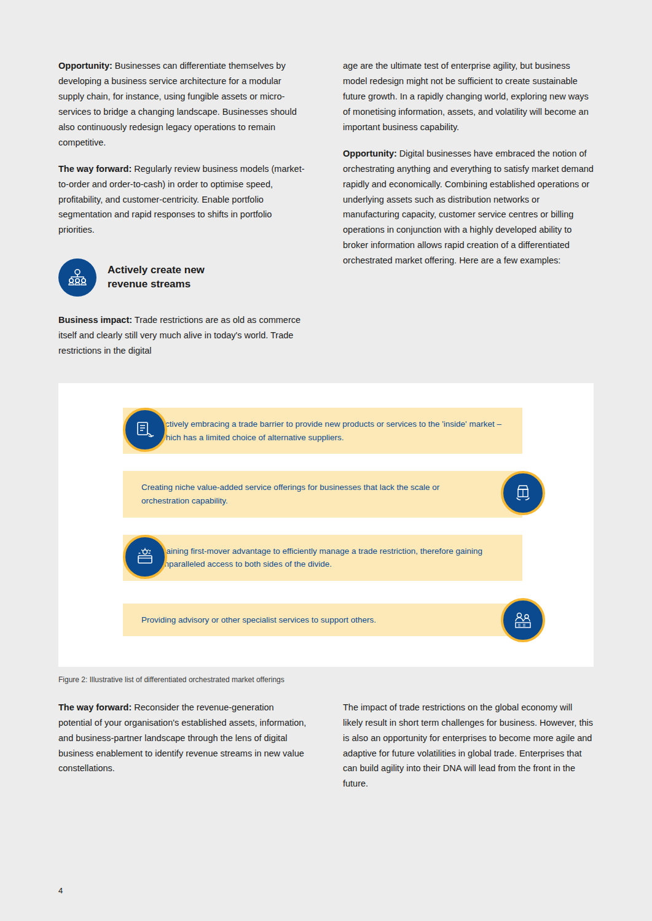Opportunity: Businesses can differentiate themselves by developing a business service architecture for a modular supply chain, for instance, using fungible assets or micro-services to bridge a changing landscape. Businesses should also continuously redesign legacy operations to remain competitive.
The way forward: Regularly review business models (market-to-order and order-to-cash) in order to optimise speed, profitability, and customer-centricity. Enable portfolio segmentation and rapid responses to shifts in portfolio priorities.
Actively create new
revenue streams
Business impact: Trade restrictions are as old as commerce itself and clearly still very much alive in today's world. Trade restrictions in the digital
age are the ultimate test of enterprise agility, but business model redesign might not be sufficient to create sustainable future growth. In a rapidly changing world, exploring new ways of monetising information, assets, and volatility will become an important business capability.
Opportunity: Digital businesses have embraced the notion of orchestrating anything and everything to satisfy market demand rapidly and economically. Combining established operations or underlying assets such as distribution networks or manufacturing capacity, customer service centres or billing operations in conjunction with a highly developed ability to broker information allows rapid creation of a differentiated orchestrated market offering. Here are a few examples:
Actively embracing a trade barrier to provide new products or services to the 'inside' market – which has a limited choice of alternative suppliers.
Creating niche value-added service offerings for businesses that lack the scale or orchestration capability.
Gaining first-mover advantage to efficiently manage a trade restriction, therefore gaining unparalleled access to both sides of the divide.
Providing advisory or other specialist services to support others.
Figure 2: Illustrative list of differentiated orchestrated market offerings
The way forward: Reconsider the revenue-generation potential of your organisation's established assets, information, and business-partner landscape through the lens of digital business enablement to identify revenue streams in new value constellations.
The impact of trade restrictions on the global economy will likely result in short term challenges for business. However, this is also an opportunity for enterprises to become more agile and adaptive for future volatilities in global trade. Enterprises that can build agility into their DNA will lead from the front in the future.
4